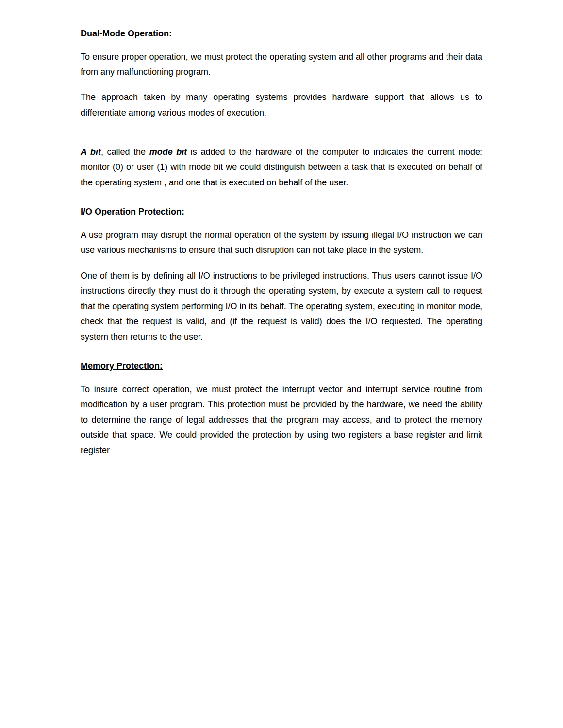Dual-Mode Operation:
To ensure proper operation, we must protect the operating system and all other programs and their data from any malfunctioning program.
The approach taken by many operating systems provides hardware support that allows us to differentiate among various modes of execution.
A bit, called the mode bit is added to the hardware of the computer to indicates the current mode: monitor (0) or user (1) with mode bit we could distinguish between a task that is executed on behalf of the operating system , and one that is executed on behalf of the user.
I/O Operation Protection:
A use program may disrupt the normal operation of the system by issuing illegal I/O instruction we can use various mechanisms to ensure that such disruption can not take place in the system.
One of them is by defining all I/O instructions to be privileged instructions. Thus users cannot issue I/O instructions directly they must do it through the operating system, by execute a system call to request that the operating system performing I/O in its behalf. The operating system, executing in monitor mode, check that the request is valid, and (if the request is valid) does the I/O requested. The operating system then returns to the user.
Memory Protection:
To insure correct operation, we must protect the interrupt vector and interrupt service routine from modification by a user program. This protection must be provided by the hardware, we need the ability to determine the range of legal addresses that the program may access, and to protect the memory outside that space. We could provided the protection by using two registers a base register and limit register